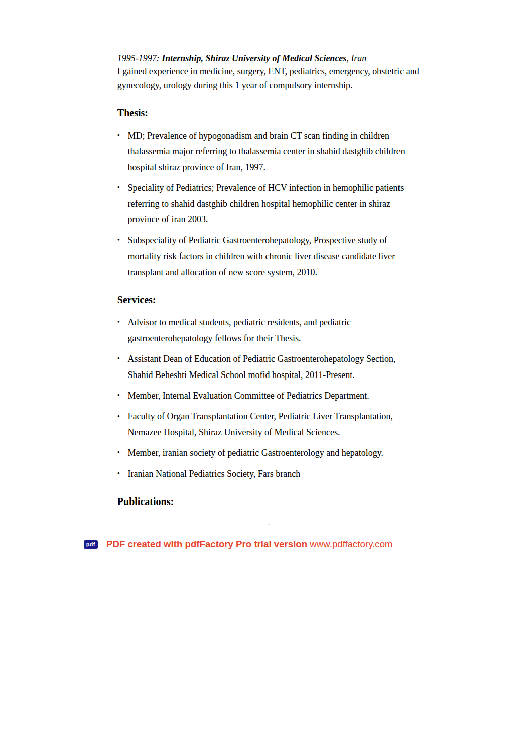1995-1997: Internship, Shiraz University of Medical Sciences, Iran
I gained experience in medicine, surgery, ENT, pediatrics, emergency, obstetric and gynecology, urology during this 1 year of compulsory internship.
Thesis:
MD; Prevalence of hypogonadism and brain CT scan finding in children thalassemia major referring to thalassemia center in shahid dastghib children hospital shiraz province of Iran, 1997.
Speciality of Pediatrics; Prevalence of HCV infection in hemophilic patients referring to shahid dastghib children hospital hemophilic center in shiraz province of iran 2003.
Subspeciality of Pediatric Gastroenterohepatology, Prospective study of mortality risk factors in children with chronic liver disease candidate liver transplant and allocation of new score system, 2010.
Services:
Advisor to medical students, pediatric residents, and pediatric gastroenterohepatology fellows for their Thesis.
Assistant Dean of Education of Pediatric Gastroenterohepatology Section, Shahid Beheshti Medical School mofid hospital, 2011-Present.
Member, Internal Evaluation Committee of Pediatrics Department.
Faculty of Organ Transplantation Center, Pediatric Liver Transplantation, Nemazee Hospital, Shiraz University of Medical Sciences.
Member, iranian society of pediatric Gastroenterology and hepatology.
Iranian National Pediatrics Society, Fars branch
Publications:
◦
pdf PDF created with pdfFactory Pro trial version www.pdffactory.com